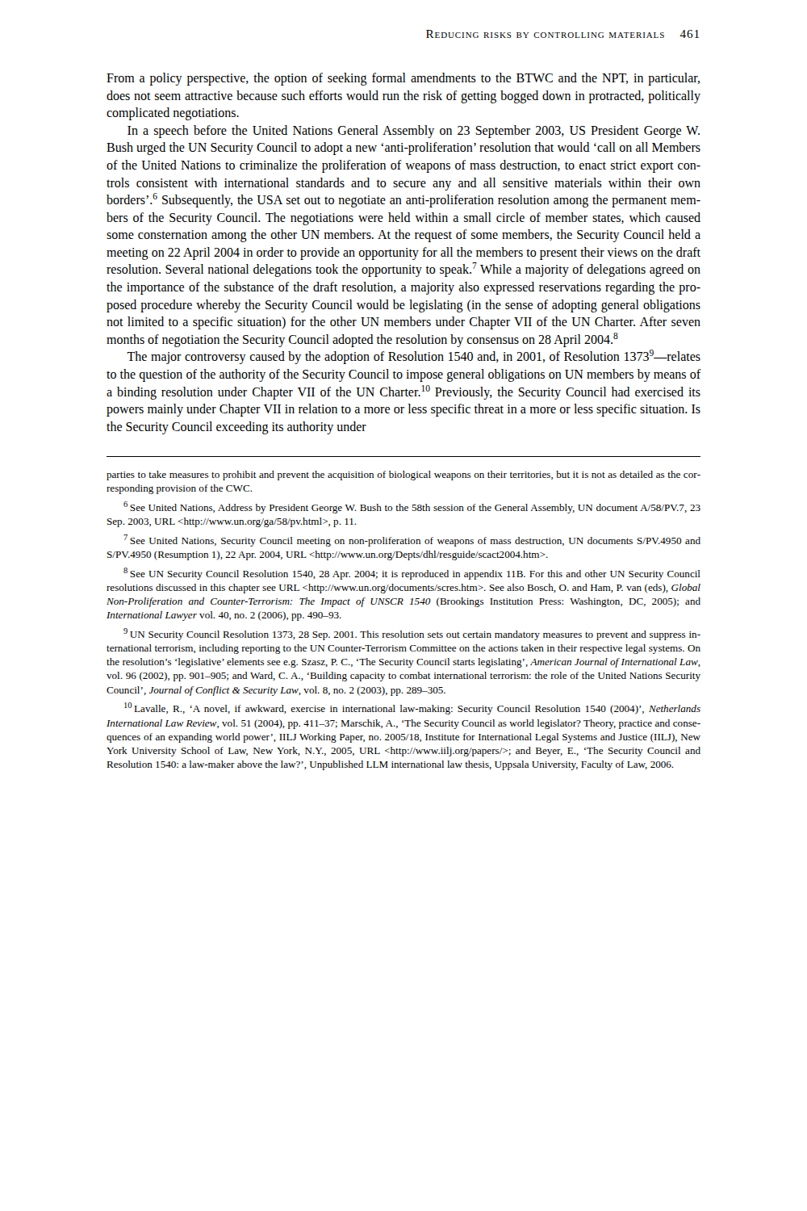Reducing risks by controlling materials461
From a policy perspective, the option of seeking formal amendments to the BTWC and the NPT, in particular, does not seem attractive because such efforts would run the risk of getting bogged down in protracted, politically complicated negotiations.
In a speech before the United Nations General Assembly on 23 September 2003, US President George W. Bush urged the UN Security Council to adopt a new ‘anti-proliferation’ resolution that would ‘call on all Members of the United Nations to criminalize the proliferation of weapons of mass destruction, to enact strict export controls consistent with international standards and to secure any and all sensitive materials within their own borders’.6 Subsequently, the USA set out to negotiate an anti-proliferation resolution among the permanent members of the Security Council. The negotiations were held within a small circle of member states, which caused some consternation among the other UN members. At the request of some members, the Security Council held a meeting on 22 April 2004 in order to provide an opportunity for all the members to present their views on the draft resolution. Several national delegations took the opportunity to speak.7 While a majority of delegations agreed on the importance of the substance of the draft resolution, a majority also expressed reservations regarding the proposed procedure whereby the Security Council would be legislating (in the sense of adopting general obligations not limited to a specific situation) for the other UN members under Chapter VII of the UN Charter. After seven months of negotiation the Security Council adopted the resolution by consensus on 28 April 2004.8
The major controversy caused by the adoption of Resolution 1540 and, in 2001, of Resolution 13739—relates to the question of the authority of the Security Council to impose general obligations on UN members by means of a binding resolution under Chapter VII of the UN Charter.10 Previously, the Security Council had exercised its powers mainly under Chapter VII in relation to a more or less specific threat in a more or less specific situation. Is the Security Council exceeding its authority under
parties to take measures to prohibit and prevent the acquisition of biological weapons on their territories, but it is not as detailed as the corresponding provision of the CWC.
6 See United Nations, Address by President George W. Bush to the 58th session of the General Assembly, UN document A/58/PV.7, 23 Sep. 2003, URL <http://www.un.org/ga/58/pv.html>, p. 11.
7 See United Nations, Security Council meeting on non-proliferation of weapons of mass destruction, UN documents S/PV.4950 and S/PV.4950 (Resumption 1), 22 Apr. 2004, URL <http://www.un.org/Depts/dhl/resguide/scact2004.htm>.
8 See UN Security Council Resolution 1540, 28 Apr. 2004; it is reproduced in appendix 11B. For this and other UN Security Council resolutions discussed in this chapter see URL <http://www.un.org/documents/scres.htm>. See also Bosch, O. and Ham, P. van (eds), Global Non-Proliferation and Counter-Terrorism: The Impact of UNSCR 1540 (Brookings Institution Press: Washington, DC, 2005); and International Lawyer vol. 40, no. 2 (2006), pp. 490–93.
9 UN Security Council Resolution 1373, 28 Sep. 2001. This resolution sets out certain mandatory measures to prevent and suppress international terrorism, including reporting to the UN Counter-Terrorism Committee on the actions taken in their respective legal systems. On the resolution’s ‘legislative’ elements see e.g. Szasz, P. C., ‘The Security Council starts legislating’, American Journal of International Law, vol. 96 (2002), pp. 901–905; and Ward, C. A., ‘Building capacity to combat international terrorism: the role of the United Nations Security Council’, Journal of Conflict & Security Law, vol. 8, no. 2 (2003), pp. 289–305.
10 Lavalle, R., ‘A novel, if awkward, exercise in international law-making: Security Council Resolution 1540 (2004)’, Netherlands International Law Review, vol. 51 (2004), pp. 411–37; Marschik, A., ‘The Security Council as world legislator? Theory, practice and consequences of an expanding world power’, IILJ Working Paper, no. 2005/18, Institute for International Legal Systems and Justice (IILJ), New York University School of Law, New York, N.Y., 2005, URL <http://www.iilj.org/papers/>; and Beyer, E., ‘The Security Council and Resolution 1540: a law-maker above the law?’, Unpublished LLM international law thesis, Uppsala University, Faculty of Law, 2006.